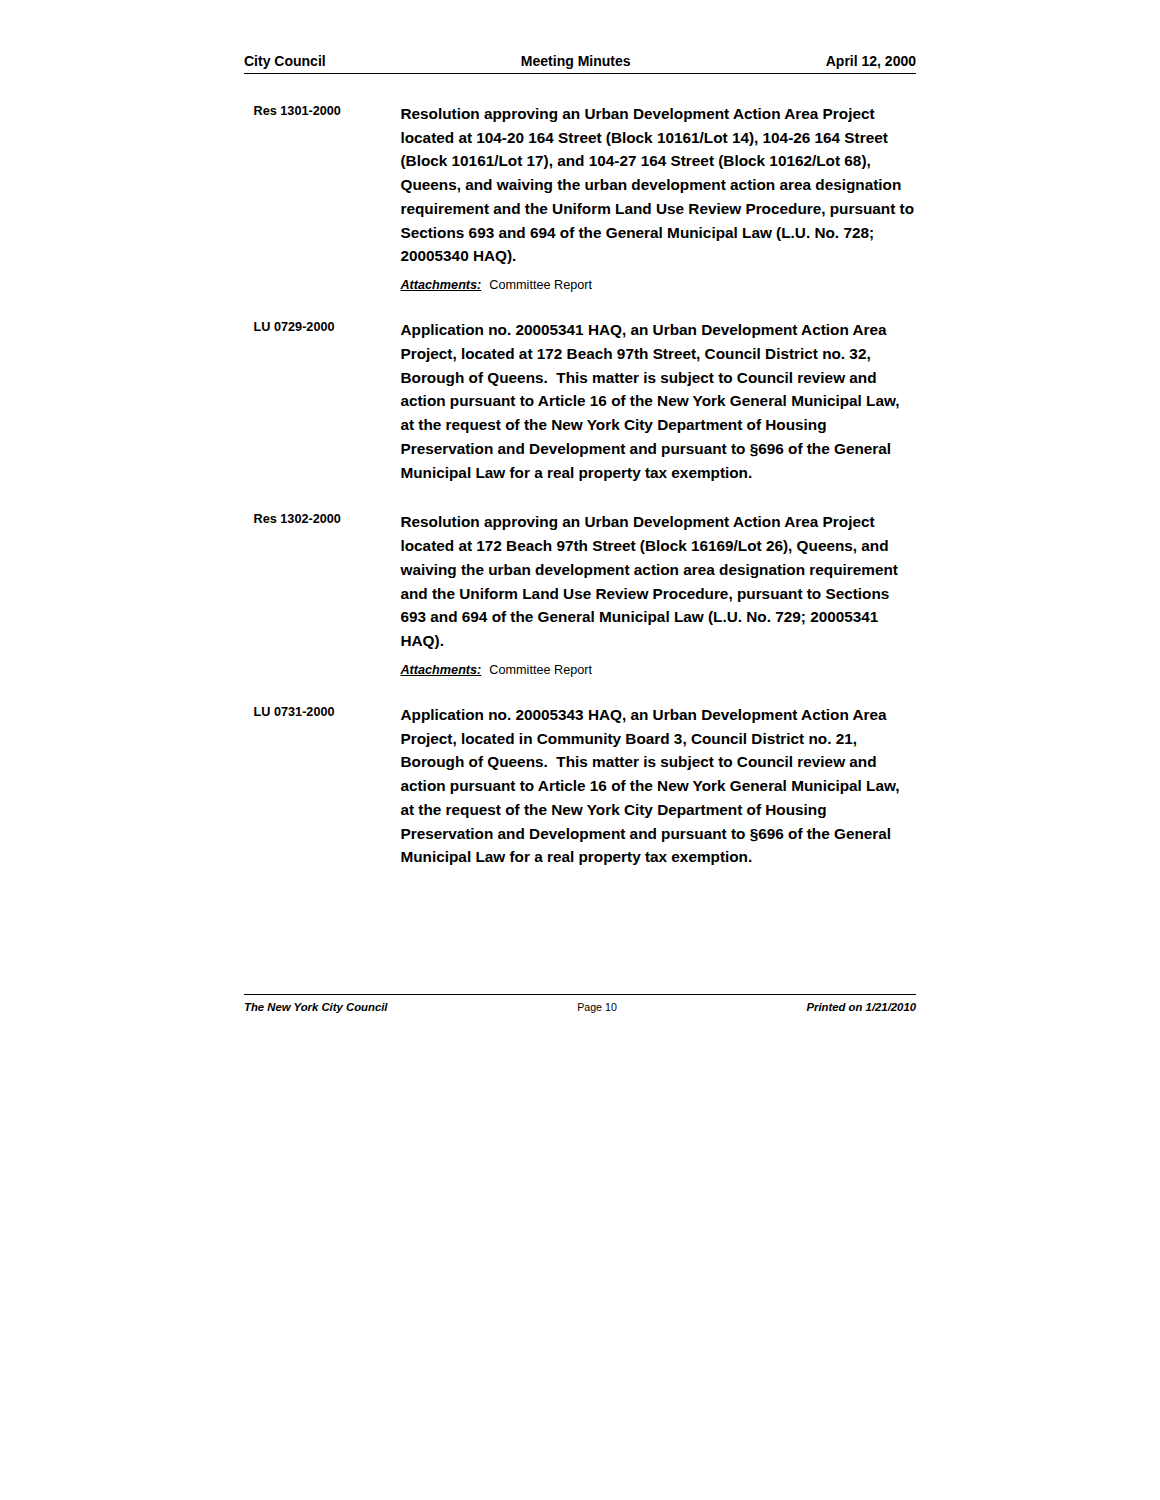City Council
Meeting Minutes
April 12, 2000
Res 1301-2000
Resolution approving an Urban Development Action Area Project located at 104-20 164 Street (Block 10161/Lot 14), 104-26 164 Street (Block 10161/Lot 17), and 104-27 164 Street (Block 10162/Lot 68), Queens, and waiving the urban development action area designation requirement and the Uniform Land Use Review Procedure, pursuant to Sections 693 and 694 of the General Municipal Law (L.U. No. 728; 20005340 HAQ).
Attachments: Committee Report
LU 0729-2000
Application no. 20005341 HAQ, an Urban Development Action Area Project, located at 172 Beach 97th Street, Council District no. 32, Borough of Queens. This matter is subject to Council review and action pursuant to Article 16 of the New York General Municipal Law, at the request of the New York City Department of Housing Preservation and Development and pursuant to §696 of the General Municipal Law for a real property tax exemption.
Res 1302-2000
Resolution approving an Urban Development Action Area Project located at 172 Beach 97th Street (Block 16169/Lot 26), Queens, and waiving the urban development action area designation requirement and the Uniform Land Use Review Procedure, pursuant to Sections 693 and 694 of the General Municipal Law (L.U. No. 729; 20005341 HAQ).
Attachments: Committee Report
LU 0731-2000
Application no. 20005343 HAQ, an Urban Development Action Area Project, located in Community Board 3, Council District no. 21, Borough of Queens. This matter is subject to Council review and action pursuant to Article 16 of the New York General Municipal Law, at the request of the New York City Department of Housing Preservation and Development and pursuant to §696 of the General Municipal Law for a real property tax exemption.
The New York City Council
Page 10
Printed on 1/21/2010